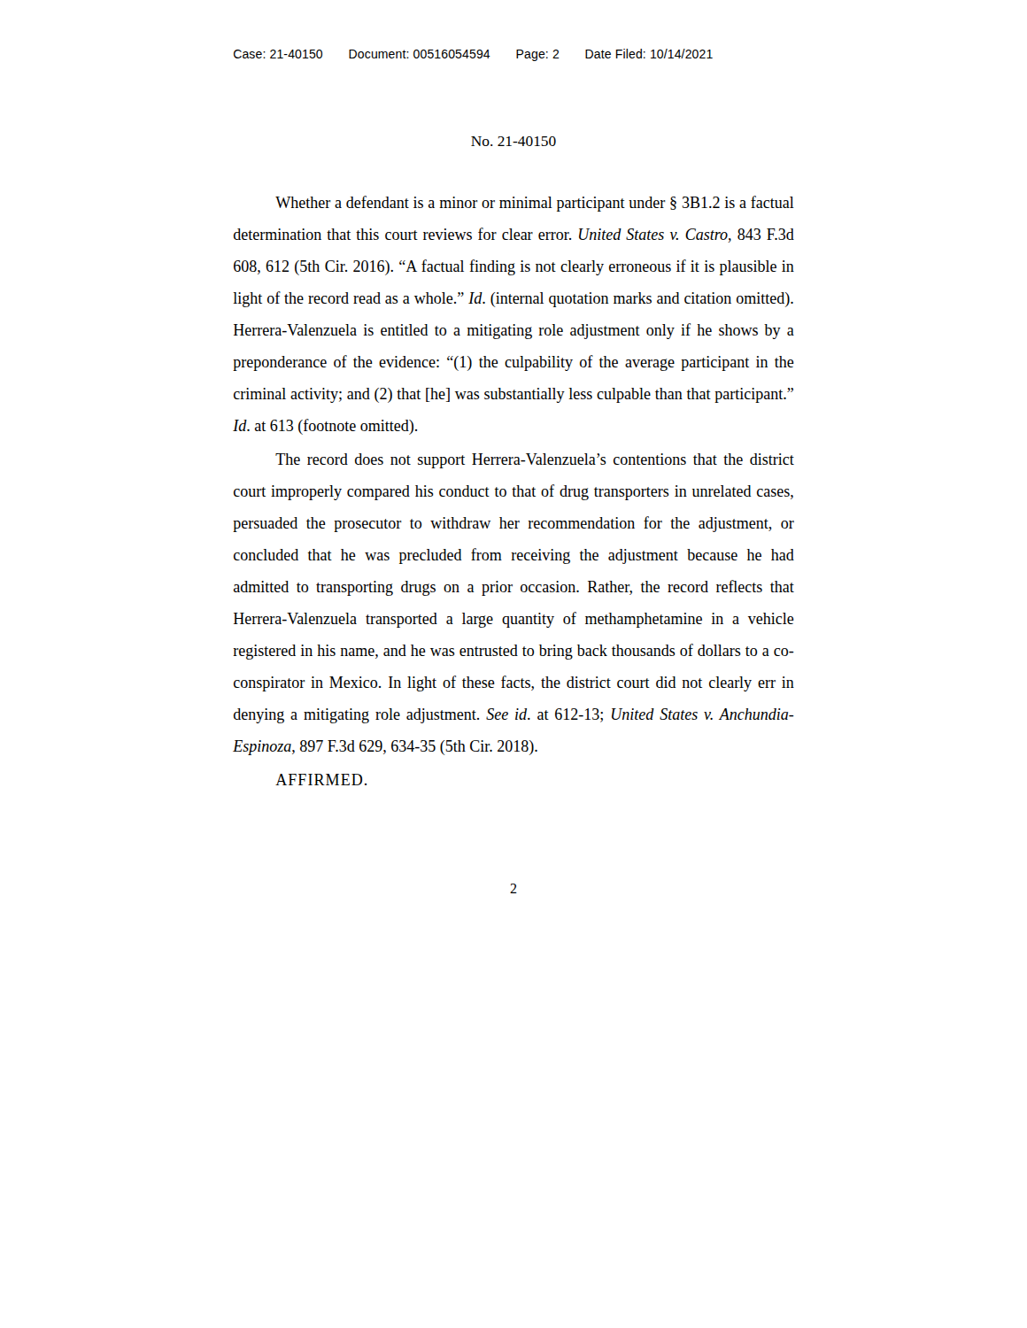Case: 21-40150 Document: 00516054594 Page: 2 Date Filed: 10/14/2021
No. 21-40150
Whether a defendant is a minor or minimal participant under § 3B1.2 is a factual determination that this court reviews for clear error. United States v. Castro, 843 F.3d 608, 612 (5th Cir. 2016). “A factual finding is not clearly erroneous if it is plausible in light of the record read as a whole.” Id. (internal quotation marks and citation omitted). Herrera-Valenzuela is entitled to a mitigating role adjustment only if he shows by a preponderance of the evidence: “(1) the culpability of the average participant in the criminal activity; and (2) that [he] was substantially less culpable than that participant.” Id. at 613 (footnote omitted).
The record does not support Herrera-Valenzuela’s contentions that the district court improperly compared his conduct to that of drug transporters in unrelated cases, persuaded the prosecutor to withdraw her recommendation for the adjustment, or concluded that he was precluded from receiving the adjustment because he had admitted to transporting drugs on a prior occasion. Rather, the record reflects that Herrera-Valenzuela transported a large quantity of methamphetamine in a vehicle registered in his name, and he was entrusted to bring back thousands of dollars to a co-conspirator in Mexico. In light of these facts, the district court did not clearly err in denying a mitigating role adjustment. See id. at 612-13; United States v. Anchundia-Espinoza, 897 F.3d 629, 634-35 (5th Cir. 2018).
AFFIRMED.
2